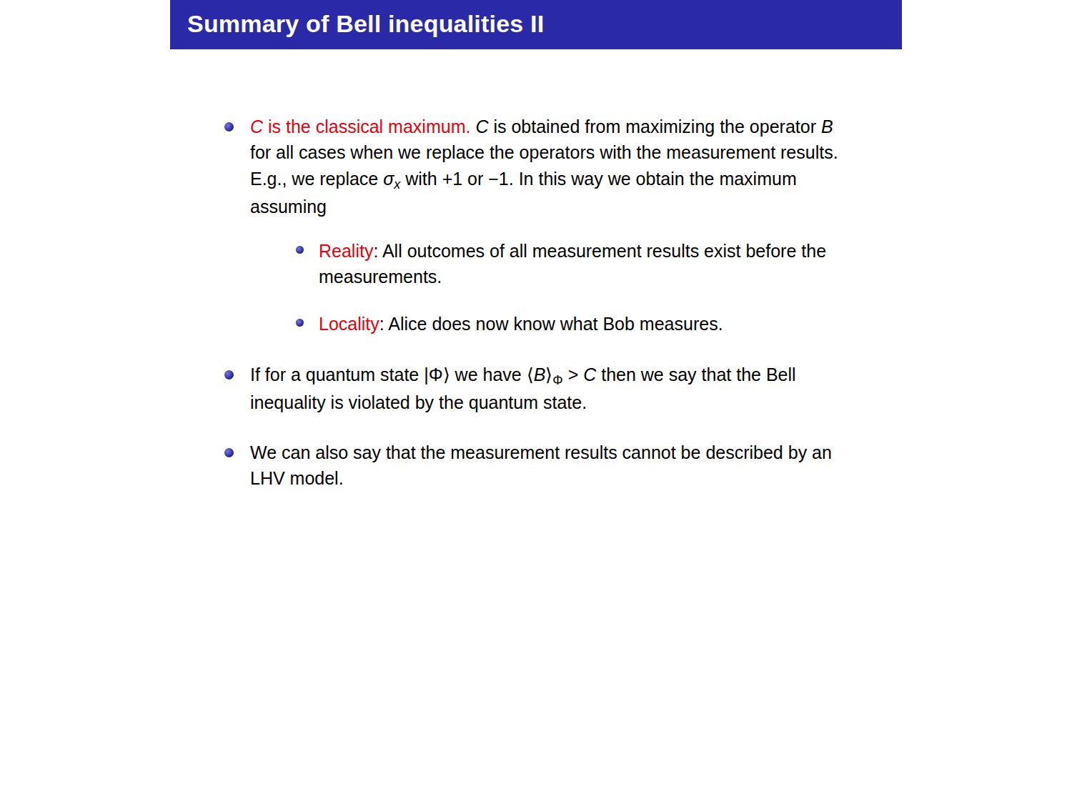Summary of Bell inequalities II
C is the classical maximum. C is obtained from maximizing the operator B for all cases when we replace the operators with the measurement results. E.g., we replace σx with +1 or −1. In this way we obtain the maximum assuming
Reality: All outcomes of all measurement results exist before the measurements.
Locality: Alice does now know what Bob measures.
If for a quantum state |Φ⟩ we have ⟨B⟩Φ > C then we say that the Bell inequality is violated by the quantum state.
We can also say that the measurement results cannot be described by an LHV model.